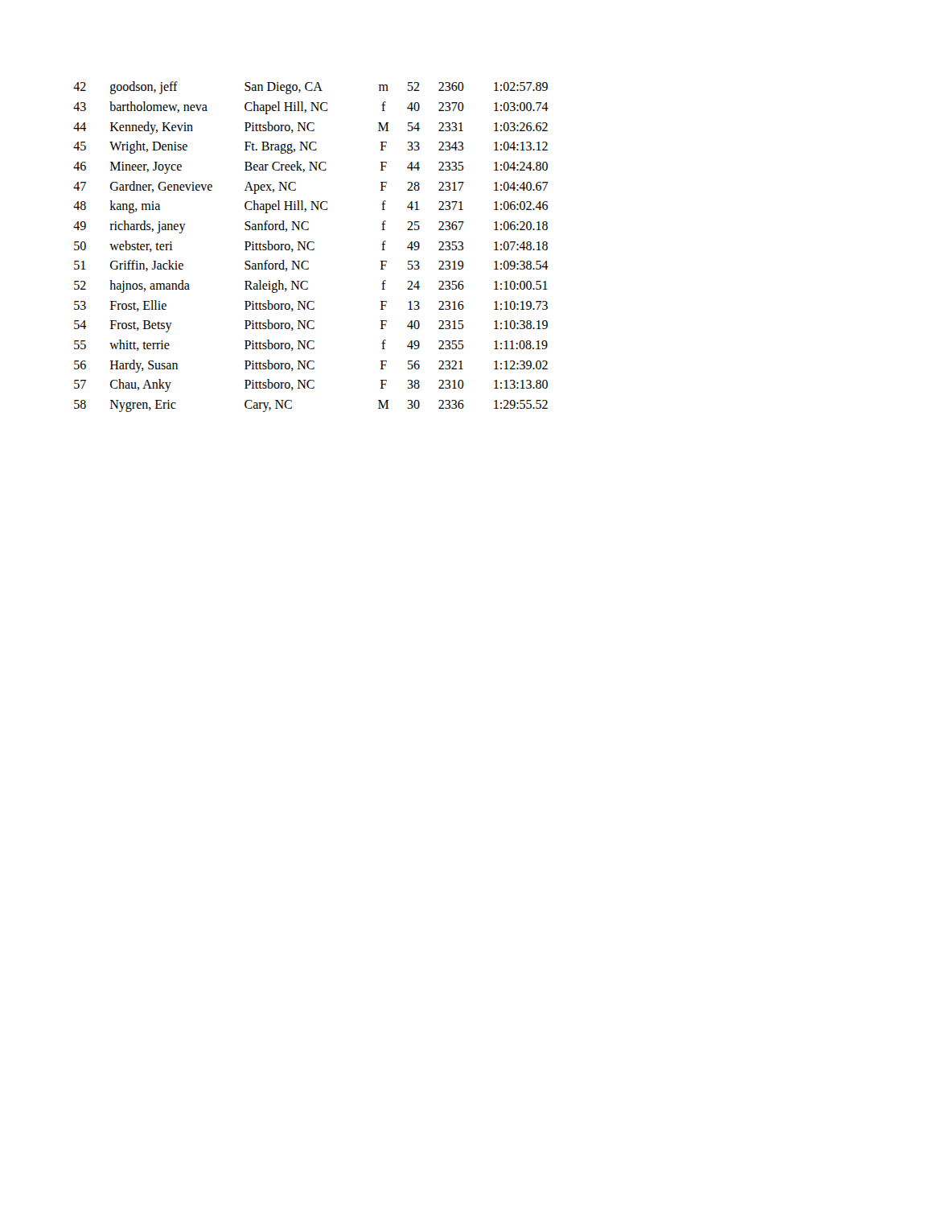| 42 | goodson, jeff | San Diego, CA | m | 52 | 2360 | 1:02:57.89 |
| 43 | bartholomew, neva | Chapel Hill, NC | f | 40 | 2370 | 1:03:00.74 |
| 44 | Kennedy, Kevin | Pittsboro, NC | M | 54 | 2331 | 1:03:26.62 |
| 45 | Wright, Denise | Ft. Bragg, NC | F | 33 | 2343 | 1:04:13.12 |
| 46 | Mineer, Joyce | Bear Creek, NC | F | 44 | 2335 | 1:04:24.80 |
| 47 | Gardner, Genevieve | Apex, NC | F | 28 | 2317 | 1:04:40.67 |
| 48 | kang, mia | Chapel Hill, NC | f | 41 | 2371 | 1:06:02.46 |
| 49 | richards, janey | Sanford, NC | f | 25 | 2367 | 1:06:20.18 |
| 50 | webster, teri | Pittsboro, NC | f | 49 | 2353 | 1:07:48.18 |
| 51 | Griffin, Jackie | Sanford, NC | F | 53 | 2319 | 1:09:38.54 |
| 52 | hajnos, amanda | Raleigh, NC | f | 24 | 2356 | 1:10:00.51 |
| 53 | Frost, Ellie | Pittsboro, NC | F | 13 | 2316 | 1:10:19.73 |
| 54 | Frost, Betsy | Pittsboro, NC | F | 40 | 2315 | 1:10:38.19 |
| 55 | whitt, terrie | Pittsboro, NC | f | 49 | 2355 | 1:11:08.19 |
| 56 | Hardy, Susan | Pittsboro, NC | F | 56 | 2321 | 1:12:39.02 |
| 57 | Chau, Anky | Pittsboro, NC | F | 38 | 2310 | 1:13:13.80 |
| 58 | Nygren, Eric | Cary, NC | M | 30 | 2336 | 1:29:55.52 |